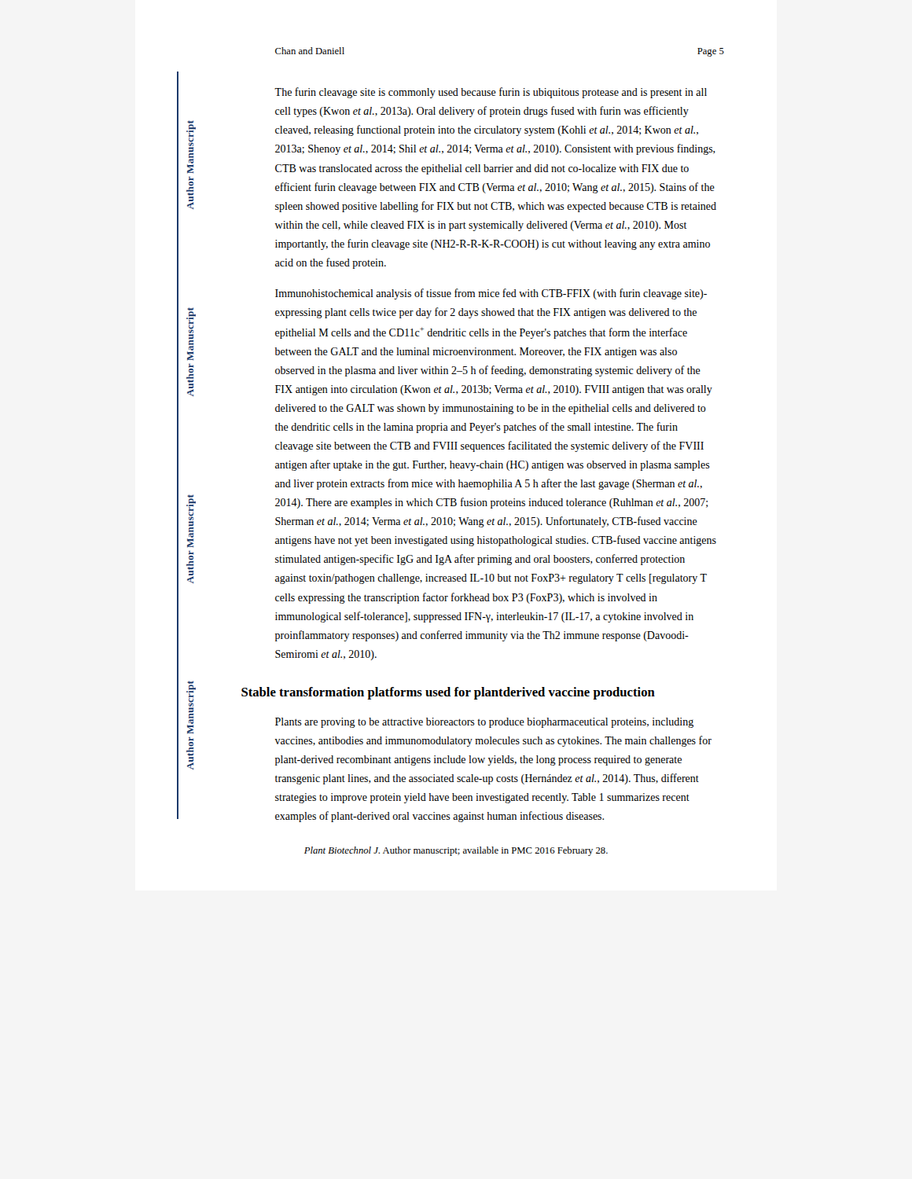Chan and Daniell Page 5
Author Manuscript Author Manuscript Author Manuscript Author Manuscript
The furin cleavage site is commonly used because furin is ubiquitous protease and is present in all cell types (Kwon et al., 2013a). Oral delivery of protein drugs fused with furin was efficiently cleaved, releasing functional protein into the circulatory system (Kohli et al., 2014; Kwon et al., 2013a; Shenoy et al., 2014; Shil et al., 2014; Verma et al., 2010). Consistent with previous findings, CTB was translocated across the epithelial cell barrier and did not co-localize with FIX due to efficient furin cleavage between FIX and CTB (Verma et al., 2010; Wang et al., 2015). Stains of the spleen showed positive labelling for FIX but not CTB, which was expected because CTB is retained within the cell, while cleaved FIX is in part systemically delivered (Verma et al., 2010). Most importantly, the furin cleavage site (NH2-R-R-K-R-COOH) is cut without leaving any extra amino acid on the fused protein.
Immunohistochemical analysis of tissue from mice fed with CTB-FFIX (with furin cleavage site)-expressing plant cells twice per day for 2 days showed that the FIX antigen was delivered to the epithelial M cells and the CD11c+ dendritic cells in the Peyer's patches that form the interface between the GALT and the luminal microenvironment. Moreover, the FIX antigen was also observed in the plasma and liver within 2–5 h of feeding, demonstrating systemic delivery of the FIX antigen into circulation (Kwon et al., 2013b; Verma et al., 2010). FVIII antigen that was orally delivered to the GALT was shown by immunostaining to be in the epithelial cells and delivered to the dendritic cells in the lamina propria and Peyer's patches of the small intestine. The furin cleavage site between the CTB and FVIII sequences facilitated the systemic delivery of the FVIII antigen after uptake in the gut. Further, heavy-chain (HC) antigen was observed in plasma samples and liver protein extracts from mice with haemophilia A 5 h after the last gavage (Sherman et al., 2014). There are examples in which CTB fusion proteins induced tolerance (Ruhlman et al., 2007; Sherman et al., 2014; Verma et al., 2010; Wang et al., 2015). Unfortunately, CTB-fused vaccine antigens have not yet been investigated using histopathological studies. CTB-fused vaccine antigens stimulated antigen-specific IgG and IgA after priming and oral boosters, conferred protection against toxin/pathogen challenge, increased IL-10 but not FoxP3+ regulatory T cells [regulatory T cells expressing the transcription factor forkhead box P3 (FoxP3), which is involved in immunological self-tolerance], suppressed IFN-γ, interleukin-17 (IL-17, a cytokine involved in proinflammatory responses) and conferred immunity via the Th2 immune response (Davoodi-Semiromi et al., 2010).
Stable transformation platforms used for plantderived vaccine production
Plants are proving to be attractive bioreactors to produce biopharmaceutical proteins, including vaccines, antibodies and immunomodulatory molecules such as cytokines. The main challenges for plant-derived recombinant antigens include low yields, the long process required to generate transgenic plant lines, and the associated scale-up costs (Hernández et al., 2014). Thus, different strategies to improve protein yield have been investigated recently. Table 1 summarizes recent examples of plant-derived oral vaccines against human infectious diseases.
Plant Biotechnol J. Author manuscript; available in PMC 2016 February 28.